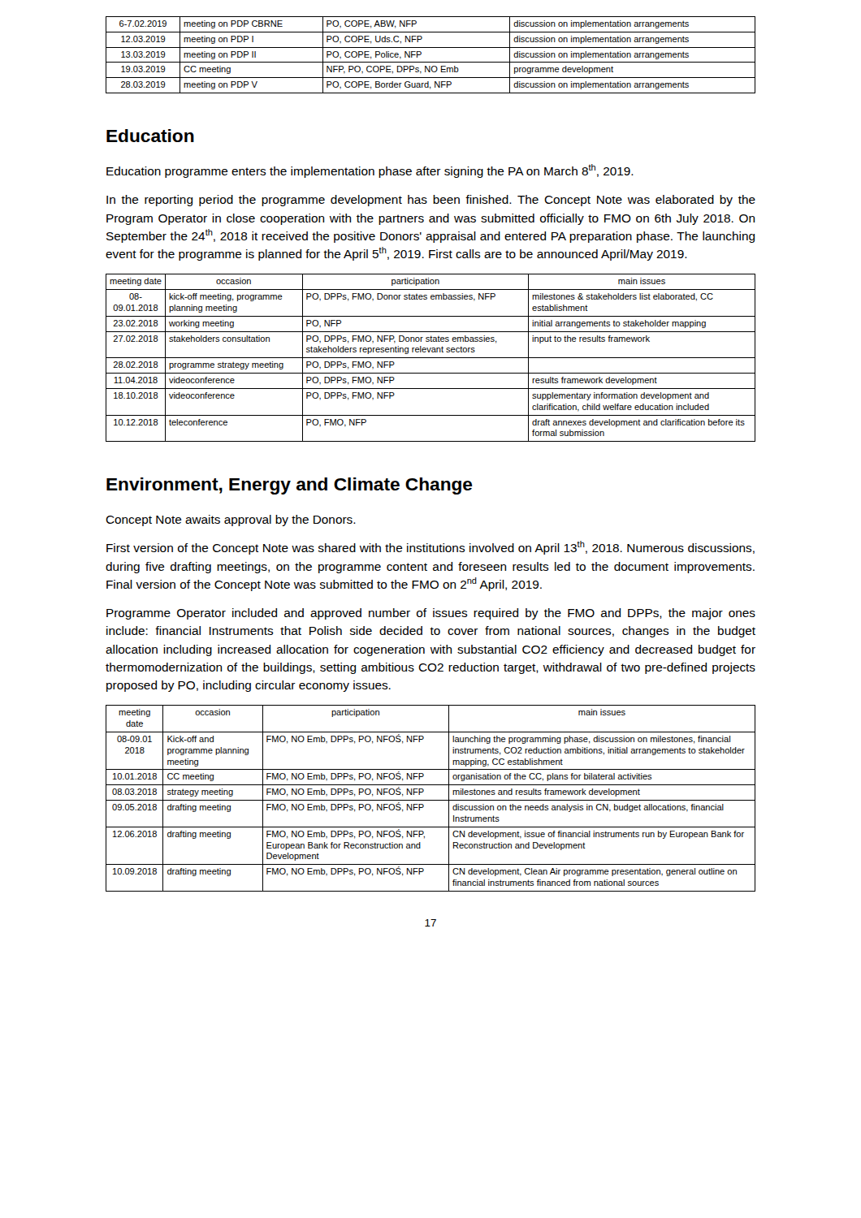| 6-7.02.2019 | meeting on PDP CBRNE | PO, COPE, ABW, NFP | discussion on implementation arrangements |
| 12.03.2019 | meeting on PDP I | PO, COPE, Uds.C, NFP | discussion on implementation arrangements |
| 13.03.2019 | meeting on PDP II | PO, COPE, Police, NFP | discussion on implementation arrangements |
| 19.03.2019 | CC meeting | NFP, PO, COPE, DPPs, NO Emb | programme development |
| 28.03.2019 | meeting on PDP V | PO, COPE, Border Guard, NFP | discussion on implementation arrangements |
Education
Education programme enters the implementation phase after signing the PA on March 8th, 2019.
In the reporting period the programme development has been finished. The Concept Note was elaborated by the Program Operator in close cooperation with the partners and was submitted officially to FMO on 6th July 2018. On September the 24th, 2018 it received the positive Donors' appraisal and entered PA preparation phase. The launching event for the programme is planned for the April 5th, 2019. First calls are to be announced April/May 2019.
| meeting date | occasion | participation | main issues |
| --- | --- | --- | --- |
| 08-09.01.2018 | kick-off meeting, programme planning meeting | PO, DPPs, FMO, Donor states embassies, NFP | milestones & stakeholders list elaborated, CC establishment |
| 23.02.2018 | working meeting | PO, NFP | initial arrangements to stakeholder mapping |
| 27.02.2018 | stakeholders consultation | PO, DPPs, FMO, NFP, Donor states embassies, stakeholders representing relevant sectors | input to the results framework |
| 28.02.2018 | programme strategy meeting | PO, DPPs, FMO, NFP | |
| 11.04.2018 | videoconference | PO, DPPs, FMO, NFP | results framework development |
| 18.10.2018 | videoconference | PO, DPPs, FMO, NFP | supplementary information development and clarification, child welfare education included |
| 10.12.2018 | teleconference | PO, FMO, NFP | draft annexes development and clarification before its formal submission |
Environment, Energy and Climate Change
Concept Note awaits approval by the Donors.
First version of the Concept Note was shared with the institutions involved on April 13th, 2018. Numerous discussions, during five drafting meetings, on the programme content and foreseen results led to the document improvements. Final version of the Concept Note was submitted to the FMO on 2nd April, 2019.
Programme Operator included and approved number of issues required by the FMO and DPPs, the major ones include: financial Instruments that Polish side decided to cover from national sources, changes in the budget allocation including increased allocation for cogeneration with substantial CO2 efficiency and decreased budget for thermomodernization of the buildings, setting ambitious CO2 reduction target, withdrawal of two pre-defined projects proposed by PO, including circular economy issues.
| meeting date | occasion | participation | main issues |
| --- | --- | --- | --- |
| 08-09.01 2018 | Kick-off and programme planning meeting | FMO, NO Emb, DPPs, PO, NFOŚ, NFP | launching the programming phase, discussion on milestones, financial instruments, CO2 reduction ambitions, initial arrangements to stakeholder mapping, CC establishment |
| 10.01.2018 | CC meeting | FMO, NO Emb, DPPs, PO, NFOŚ, NFP | organisation of the CC, plans for bilateral activities |
| 08.03.2018 | strategy meeting | FMO, NO Emb, DPPs, PO, NFOŚ, NFP | milestones and results framework development |
| 09.05.2018 | drafting meeting | FMO, NO Emb, DPPs, PO, NFOŚ, NFP | discussion on the needs analysis in CN, budget allocations, financial Instruments |
| 12.06.2018 | drafting meeting | FMO, NO Emb, DPPs, PO, NFOŚ, NFP, European Bank for Reconstruction and Development | CN development, issue of financial instruments run by European Bank for Reconstruction and Development |
| 10.09.2018 | drafting meeting | FMO, NO Emb, DPPs, PO, NFOŚ, NFP | CN development, Clean Air programme presentation, general outline on financial instruments financed from national sources |
17